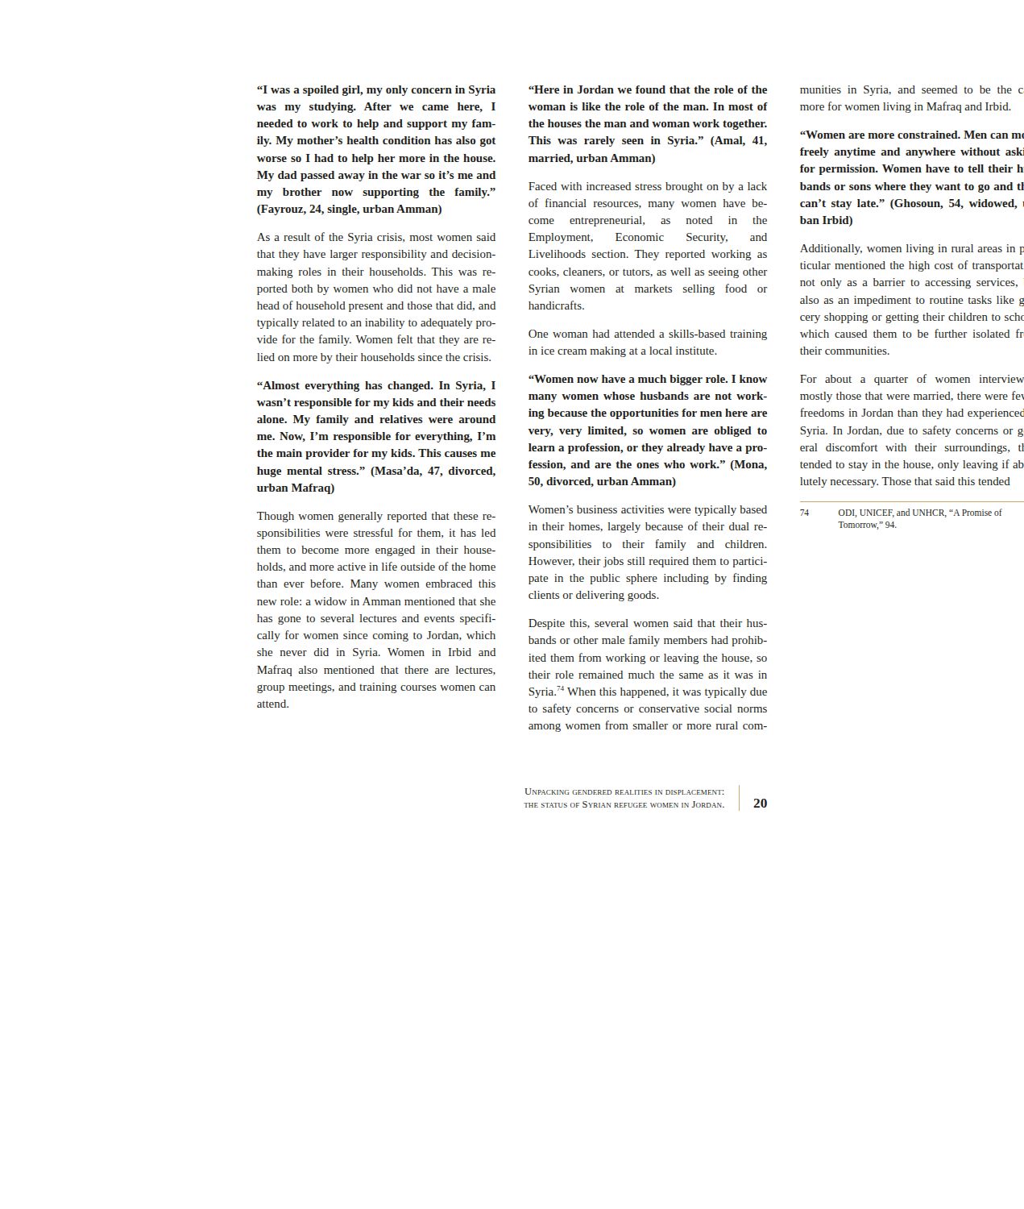“I was a spoiled girl, my only concern in Syria was my studying. After we came here, I needed to work to help and support my family. My mother’s health condition has also got worse so I had to help her more in the house. My dad passed away in the war so it’s me and my brother now supporting the family.” (Fayrouz, 24, single, urban Amman)
As a result of the Syria crisis, most women said that they have larger responsibility and decision-making roles in their households. This was reported both by women who did not have a male head of household present and those that did, and typically related to an inability to adequately provide for the family. Women felt that they are relied on more by their households since the crisis.
“Almost everything has changed. In Syria, I wasn’t responsible for my kids and their needs alone. My family and relatives were around me. Now, I’m responsible for everything, I’m the main provider for my kids. This causes me huge mental stress.” (Masa’da, 47, divorced, urban Mafraq)
Though women generally reported that these responsibilities were stressful for them, it has led them to become more engaged in their households, and more active in life outside of the home than ever before. Many women embraced this new role: a widow in Amman mentioned that she has gone to several lectures and events specifically for women since coming to Jordan, which she never did in Syria. Women in Irbid and Mafraq also mentioned that there are lectures, group meetings, and training courses women can attend.
“Here in Jordan we found that the role of the woman is like the role of the man. In most of the houses the man and woman work together. This was rarely seen in Syria.” (Amal, 41, married, urban Amman)
Faced with increased stress brought on by a lack of financial resources, many women have become entrepreneurial, as noted in the Employment, Economic Security, and Livelihoods section. They reported working as cooks, cleaners, or tutors, as well as seeing other Syrian women at markets selling food or handicrafts.
One woman had attended a skills-based training in ice cream making at a local institute.
“Women now have a much bigger role. I know many women whose husbands are not working because the opportunities for men here are very, very limited, so women are obliged to learn a profession, or they already have a profession, and are the ones who work.” (Mona, 50, divorced, urban Amman)
Women’s business activities were typically based in their homes, largely because of their dual responsibilities to their family and children. However, their jobs still required them to participate in the public sphere including by finding clients or delivering goods.
Despite this, several women said that their husbands or other male family members had prohibited them from working or leaving the house, so their role remained much the same as it was in Syria.74 When this happened, it was typically due to safety concerns or conservative social norms among women from smaller or more rural communities in Syria, and seemed to be the case more for women living in Mafraq and Irbid.
“Women are more constrained. Men can move freely anytime and anywhere without asking for permission. Women have to tell their husbands or sons where they want to go and they can’t stay late.” (Ghosoun, 54, widowed, urban Irbid)
Additionally, women living in rural areas in particular mentioned the high cost of transportation not only as a barrier to accessing services, but also as an impediment to routine tasks like grocery shopping or getting their children to school, which caused them to be further isolated from their communities.
For about a quarter of women interviewed, mostly those that were married, there were fewer freedoms in Jordan than they had experienced in Syria. In Jordan, due to safety concerns or general discomfort with their surroundings, they tended to stay in the house, only leaving if absolutely necessary. Those that said this tended
74
ODI, UNICEF, and UNHCR, “A Promise of Tomorrow,” 94.
Unpacking gendered realities in displacement:
the status of Syrian refugee women in Jordan.
20